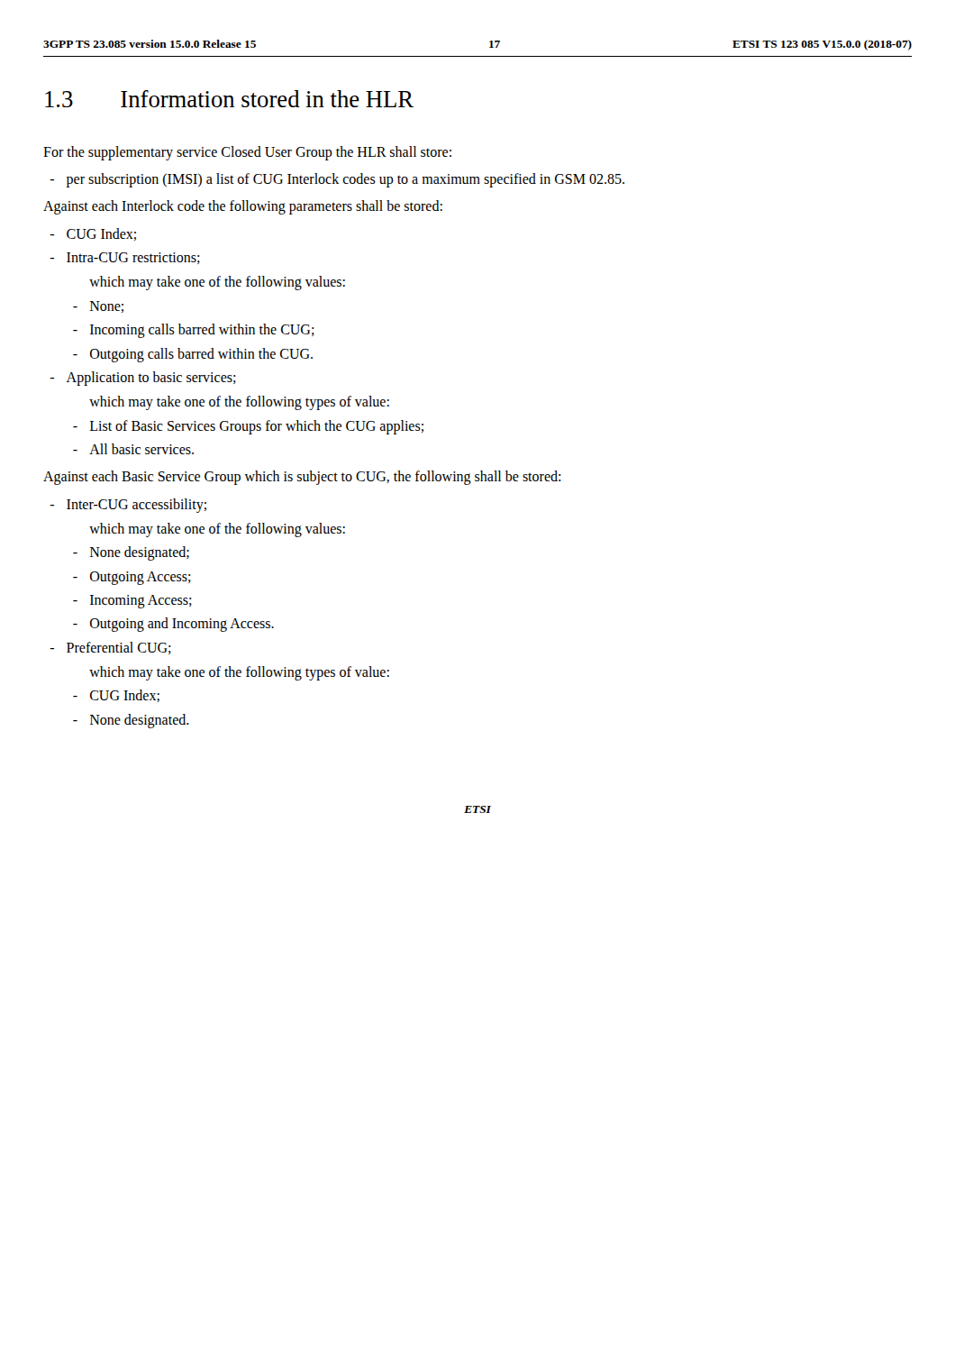3GPP TS 23.085 version 15.0.0 Release 15
17
ETSI TS 123 085 V15.0.0 (2018-07)
1.3 Information stored in the HLR
For the supplementary service Closed User Group the HLR shall store:
per subscription (IMSI) a list of CUG Interlock codes up to a maximum specified in GSM 02.85.
Against each Interlock code the following parameters shall be stored:
CUG Index;
Intra-CUG restrictions;
which may take one of the following values:
None;
Incoming calls barred within the CUG;
Outgoing calls barred within the CUG.
Application to basic services;
which may take one of the following types of value:
List of Basic Services Groups for which the CUG applies;
All basic services.
Against each Basic Service Group which is subject to CUG, the following shall be stored:
Inter-CUG accessibility;
which may take one of the following values:
None designated;
Outgoing Access;
Incoming Access;
Outgoing and Incoming Access.
Preferential CUG;
which may take one of the following types of value:
CUG Index;
None designated.
ETSI